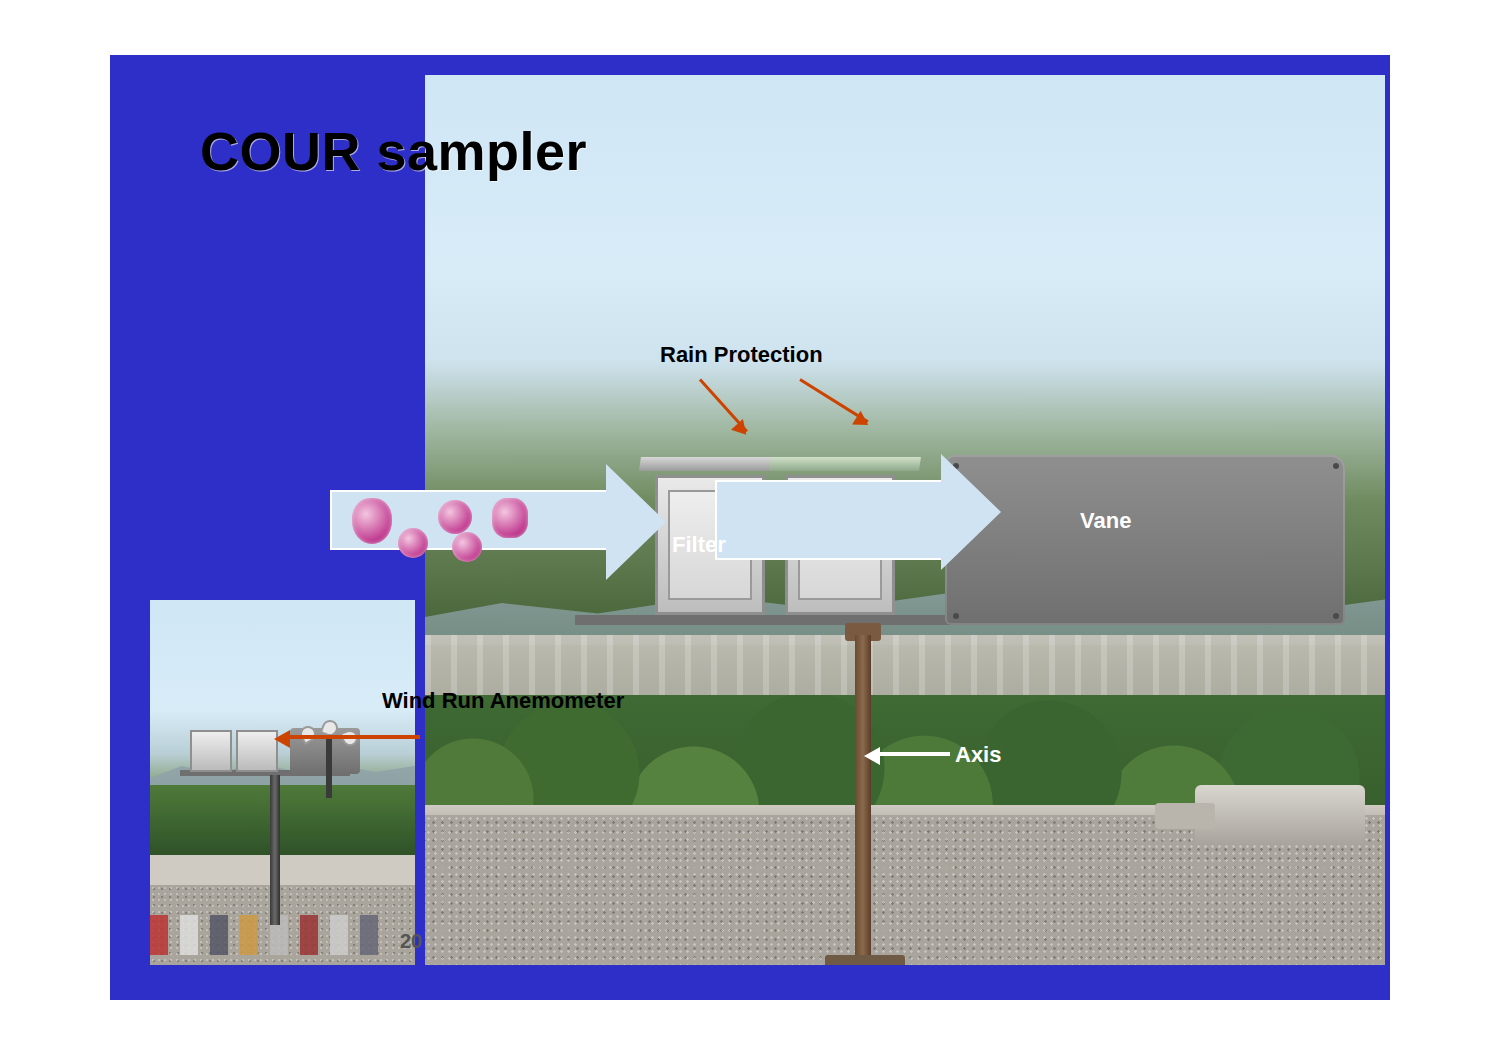20
COUR sampler
Rain Protection
Vane
Filter
Wind Run Anemometer
Axis